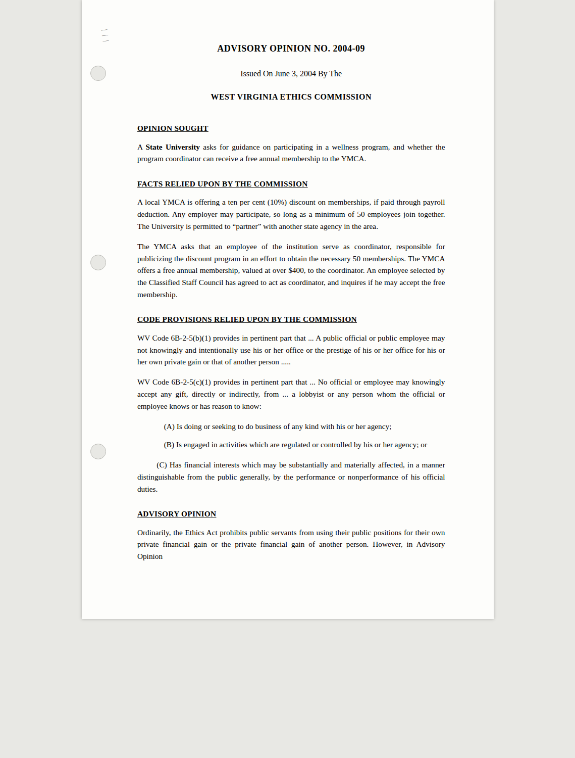—
—
—
ADVISORY OPINION NO. 2004-09
Issued On June 3, 2004 By The
WEST VIRGINIA ETHICS COMMISSION
OPINION SOUGHT
A State University asks for guidance on participating in a wellness program, and whether the program coordinator can receive a free annual membership to the YMCA.
FACTS RELIED UPON BY THE COMMISSION
A local YMCA is offering a ten per cent (10%) discount on memberships, if paid through payroll deduction. Any employer may participate, so long as a minimum of 50 employees join together. The University is permitted to “partner” with another state agency in the area.
The YMCA asks that an employee of the institution serve as coordinator, responsible for publicizing the discount program in an effort to obtain the necessary 50 memberships. The YMCA offers a free annual membership, valued at over $400, to the coordinator. An employee selected by the Classified Staff Council has agreed to act as coordinator, and inquires if he may accept the free membership.
CODE PROVISIONS RELIED UPON BY THE COMMISSION
WV Code 6B-2-5(b)(1) provides in pertinent part that ... A public official or public employee may not knowingly and intentionally use his or her office or the prestige of his or her office for his or her own private gain or that of another person .....
WV Code 6B-2-5(c)(1) provides in pertinent part that ... No official or employee may knowingly accept any gift, directly or indirectly, from ... a lobbyist or any person whom the official or employee knows or has reason to know:
(A) Is doing or seeking to do business of any kind with his or her agency;
(B) Is engaged in activities which are regulated or controlled by his or her agency; or
(C) Has financial interests which may be substantially and materially affected, in a manner distinguishable from the public generally, by the performance or nonperformance of his official duties.
ADVISORY OPINION
Ordinarily, the Ethics Act prohibits public servants from using their public positions for their own private financial gain or the private financial gain of another person. However, in Advisory Opinion